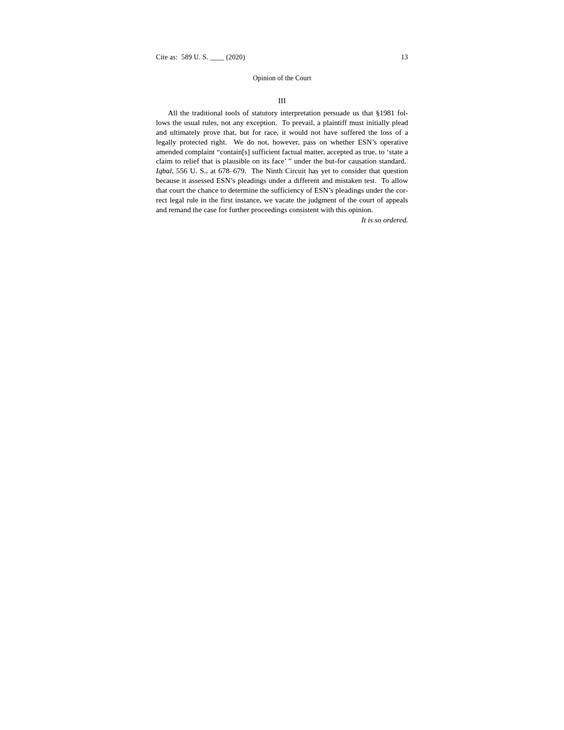Cite as: 589 U. S. ____ (2020) 13
Opinion of the Court
III
All the traditional tools of statutory interpretation persuade us that §1981 follows the usual rules, not any exception. To prevail, a plaintiff must initially plead and ultimately prove that, but for race, it would not have suffered the loss of a legally protected right. We do not, however, pass on whether ESN’s operative amended complaint “contain[s] sufficient factual matter, accepted as true, to ‘state a claim to relief that is plausible on its face’ ” under the but-for causation standard. Iqbal, 556 U. S., at 678–679. The Ninth Circuit has yet to consider that question because it assessed ESN’s pleadings under a different and mistaken test. To allow that court the chance to determine the sufficiency of ESN’s pleadings under the correct legal rule in the first instance, we vacate the judgment of the court of appeals and remand the case for further proceedings consistent with this opinion.
It is so ordered.